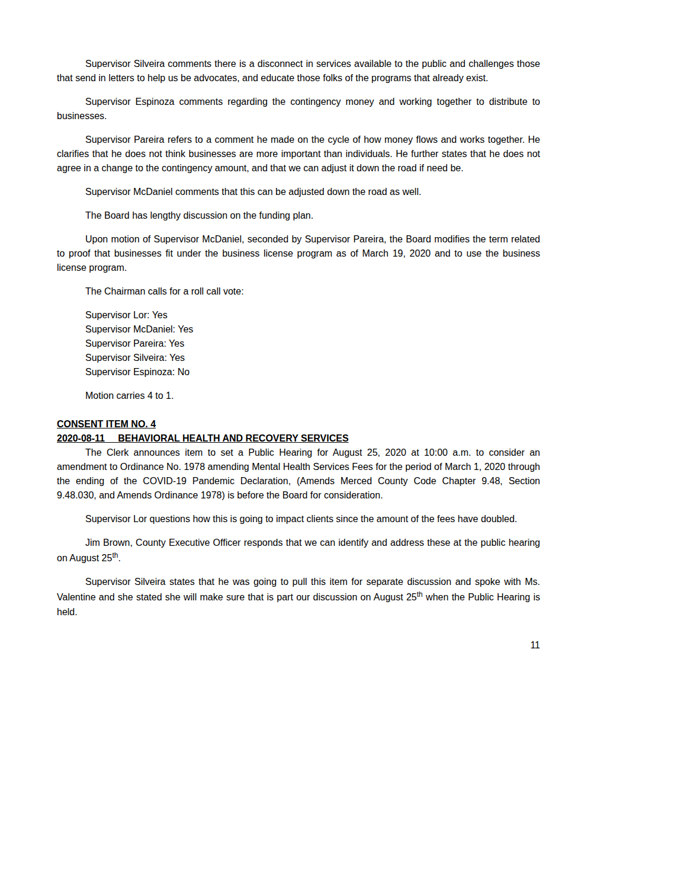Supervisor Silveira comments there is a disconnect in services available to the public and challenges those that send in letters to help us be advocates, and educate those folks of the programs that already exist.
Supervisor Espinoza comments regarding the contingency money and working together to distribute to businesses.
Supervisor Pareira refers to a comment he made on the cycle of how money flows and works together. He clarifies that he does not think businesses are more important than individuals. He further states that he does not agree in a change to the contingency amount, and that we can adjust it down the road if need be.
Supervisor McDaniel comments that this can be adjusted down the road as well.
The Board has lengthy discussion on the funding plan.
Upon motion of Supervisor McDaniel, seconded by Supervisor Pareira, the Board modifies the term related to proof that businesses fit under the business license program as of March 19, 2020 and to use the business license program.
The Chairman calls for a roll call vote:
Supervisor Lor: Yes Supervisor McDaniel: Yes Supervisor Pareira: Yes Supervisor Silveira: Yes Supervisor Espinoza: No
Motion carries 4 to 1.
CONSENT ITEM NO. 4
2020-08-11 BEHAVIORAL HEALTH AND RECOVERY SERVICES
The Clerk announces item to set a Public Hearing for August 25, 2020 at 10:00 a.m. to consider an amendment to Ordinance No. 1978 amending Mental Health Services Fees for the period of March 1, 2020 through the ending of the COVID-19 Pandemic Declaration, (Amends Merced County Code Chapter 9.48, Section 9.48.030, and Amends Ordinance 1978) is before the Board for consideration.
Supervisor Lor questions how this is going to impact clients since the amount of the fees have doubled.
Jim Brown, County Executive Officer responds that we can identify and address these at the public hearing on August 25th.
Supervisor Silveira states that he was going to pull this item for separate discussion and spoke with Ms. Valentine and she stated she will make sure that is part our discussion on August 25th when the Public Hearing is held.
11